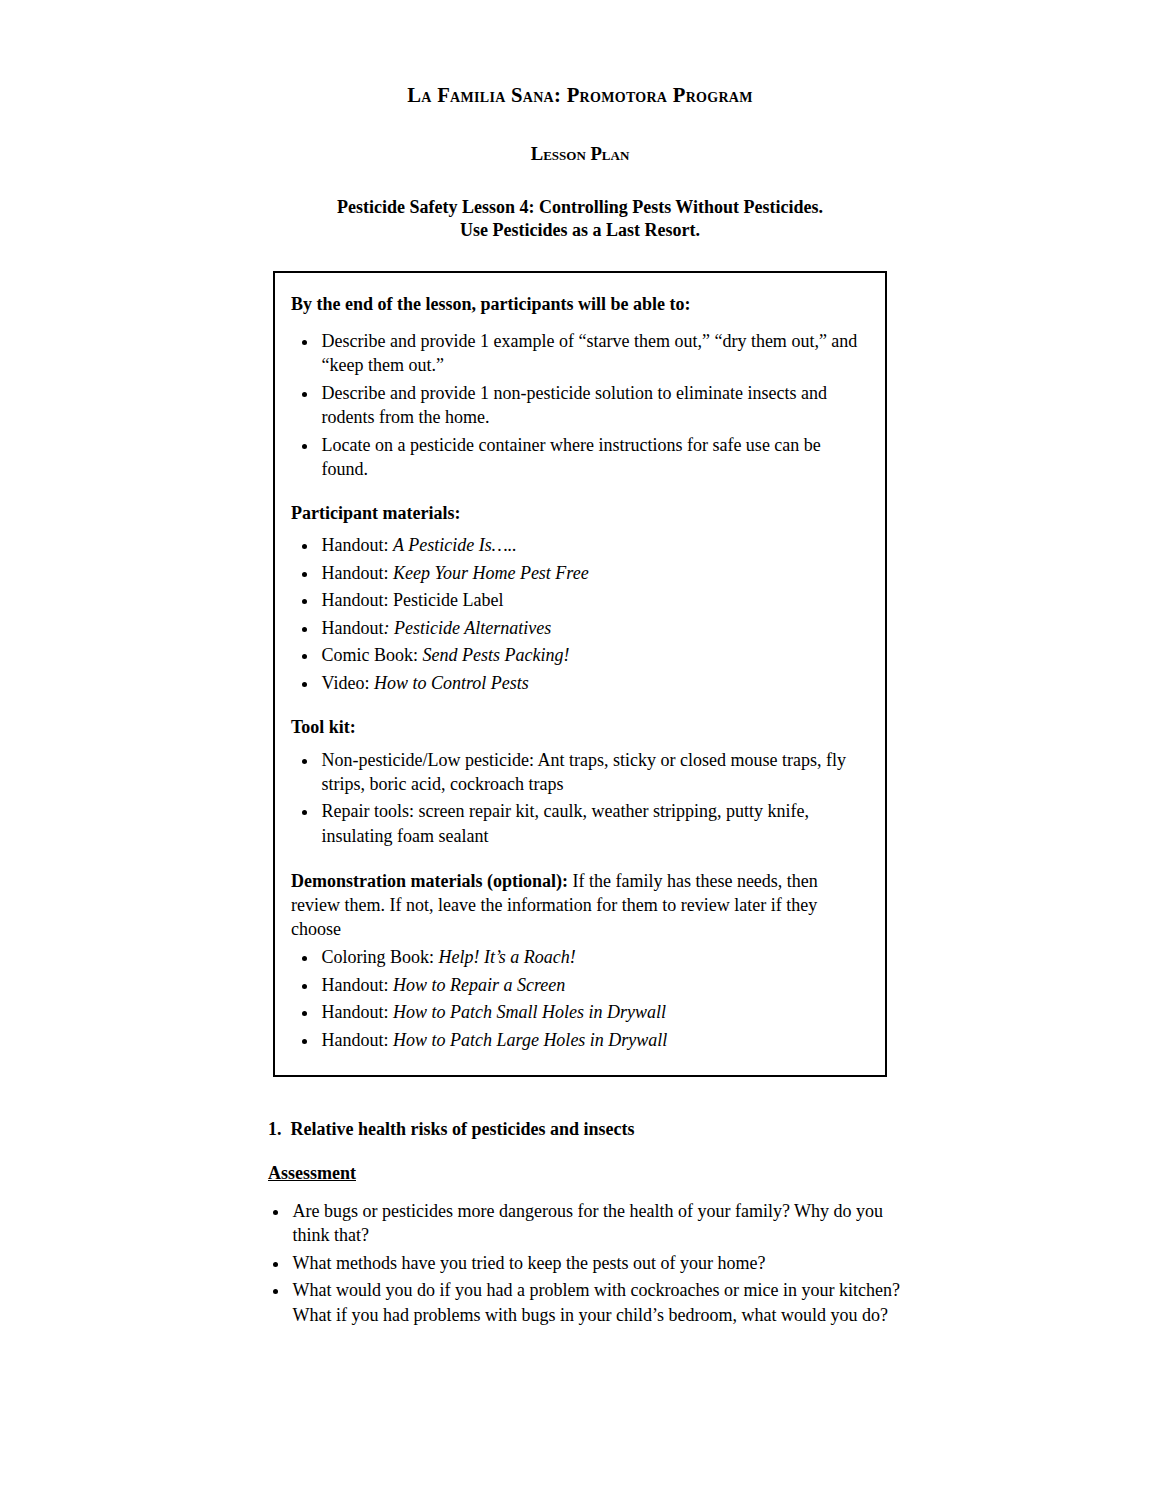La Familia Sana: Promotora Program
Lesson Plan
Pesticide Safety Lesson 4: Controlling Pests Without Pesticides.
Use Pesticides as a Last Resort.
By the end of the lesson, participants will be able to:
Describe and provide 1 example of “starve them out,” “dry them out,” and “keep them out.”
Describe and provide 1 non-pesticide solution to eliminate insects and rodents from the home.
Locate on a pesticide container where instructions for safe use can be found.
Participant materials:
Handout: A Pesticide Is…..
Handout: Keep Your Home Pest Free
Handout: Pesticide Label
Handout: Pesticide Alternatives
Comic Book: Send Pests Packing!
Video: How to Control Pests
Tool kit:
Non-pesticide/Low pesticide: Ant traps, sticky or closed mouse traps, fly strips, boric acid, cockroach traps
Repair tools: screen repair kit, caulk, weather stripping, putty knife, insulating foam sealant
Demonstration materials (optional): If the family has these needs, then review them. If not, leave the information for them to review later if they choose
Coloring Book: Help! It’s a Roach!
Handout: How to Repair a Screen
Handout: How to Patch Small Holes in Drywall
Handout: How to Patch Large Holes in Drywall
1. Relative health risks of pesticides and insects
Assessment
Are bugs or pesticides more dangerous for the health of your family? Why do you think that?
What methods have you tried to keep the pests out of your home?
What would you do if you had a problem with cockroaches or mice in your kitchen? What if you had problems with bugs in your child’s bedroom, what would you do?